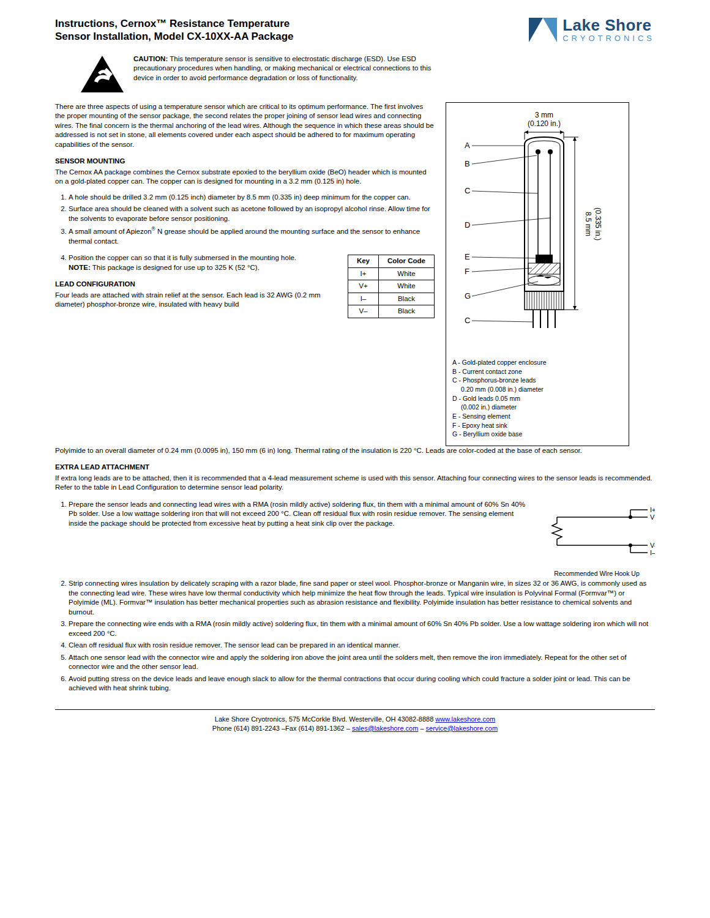Instructions, Cernox™ Resistance Temperature
Sensor Installation, Model CX-10XX-AA Package
Lake Shore CRYOTRONICS
CAUTION: This temperature sensor is sensitive to electrostatic discharge (ESD). Use ESD precautionary procedures when handling, or making mechanical or electrical connections to this device in order to avoid performance degradation or loss of functionality.
There are three aspects of using a temperature sensor which are critical to its optimum performance. The first involves the proper mounting of the sensor package, the second relates the proper joining of sensor lead wires and connecting wires. The final concern is the thermal anchoring of the lead wires. Although the sequence in which these areas should be addressed is not set in stone, all elements covered under each aspect should be adhered to for maximum operating capabilities of the sensor.
Sensor Mounting
The Cernox AA package combines the Cernox substrate epoxied to the beryllium oxide (BeO) header which is mounted on a gold-plated copper can. The copper can is designed for mounting in a 3.2 mm (0.125 in) hole.
A hole should be drilled 3.2 mm (0.125 inch) diameter by 8.5 mm (0.335 in) deep minimum for the copper can.
Surface area should be cleaned with a solvent such as acetone followed by an isopropyl alcohol rinse. Allow time for the solvents to evaporate before sensor positioning.
A small amount of Apiezon® N grease should be applied around the mounting surface and the sensor to enhance thermal contact.
Position the copper can so that it is fully submersed in the mounting hole.
NOTE: This package is designed for use up to 325 K (52 °C).
Lead Configuration
Four leads are attached with strain relief at the sensor. Each lead is 32 AWG (0.2 mm diameter) phosphor-bronze wire, insulated with heavy build
| Key | Color Code |
| --- | --- |
| I+ | White |
| V+ | White |
| I– | Black |
| V– | Black |
3 mm (0.120 in.) 8.5 mm (0.335 in.) A B C D E F G C
A - Gold-plated copper enclosure
B - Current contact zone
C - Phosphorus-bronze leads
0.20 mm (0.008 in.) diameter
D - Gold leads 0.05 mm
(0.002 in.) diameter
E - Sensing element
F - Epoxy heat sink
G - Beryllium oxide base
Polyimide to an overall diameter of 0.24 mm (0.0095 in), 150 mm (6 in) long. Thermal rating of the insulation is 220 °C. Leads are color-coded at the base of each sensor.
Extra Lead Attachment
If extra long leads are to be attached, then it is recommended that a 4-lead measurement scheme is used with this sensor. Attaching four connecting wires to the sensor leads is recommended. Refer to the table in Lead Configuration to determine sensor lead polarity.
Prepare the sensor leads and connecting lead wires with a RMA (rosin mildly active) soldering flux, tin them with a minimal amount of 60% Sn 40% Pb solder. Use a low wattage soldering iron that will not exceed 200 °C. Clean off residual flux with rosin residue remover. The sensing element inside the package should be protected from excessive heat by putting a heat sink clip over the package.
I+ V+ V– I–
Recommended Wire Hook Up
Strip connecting wires insulation by delicately scraping with a razor blade, fine sand paper or steel wool. Phosphor-bronze or Manganin wire, in sizes 32 or 36 AWG, is commonly used as the connecting lead wire. These wires have low thermal conductivity which help minimize the heat flow through the leads. Typical wire insulation is Polyvinal Formal (Formvar™) or Polyimide (ML). Formvar™ insulation has better mechanical properties such as abrasion resistance and flexibility. Polyimide insulation has better resistance to chemical solvents and burnout.
Prepare the connecting wire ends with a RMA (rosin mildly active) soldering flux, tin them with a minimal amount of 60% Sn 40% Pb solder. Use a low wattage soldering iron which will not exceed 200 °C.
Clean off residual flux with rosin residue remover. The sensor lead can be prepared in an identical manner.
Attach one sensor lead with the connector wire and apply the soldering iron above the joint area until the solders melt, then remove the iron immediately. Repeat for the other set of connector wire and the other sensor lead.
Avoid putting stress on the device leads and leave enough slack to allow for the thermal contractions that occur during cooling which could fracture a solder joint or lead. This can be achieved with heat shrink tubing.
Lake Shore Cryotronics, 575 McCorkle Blvd. Westerville, OH 43082-8888 www.lakeshore.com
Phone (614) 891-2243 –Fax (614) 891-1362 – sales@lakeshore.com – service@lakeshore.com